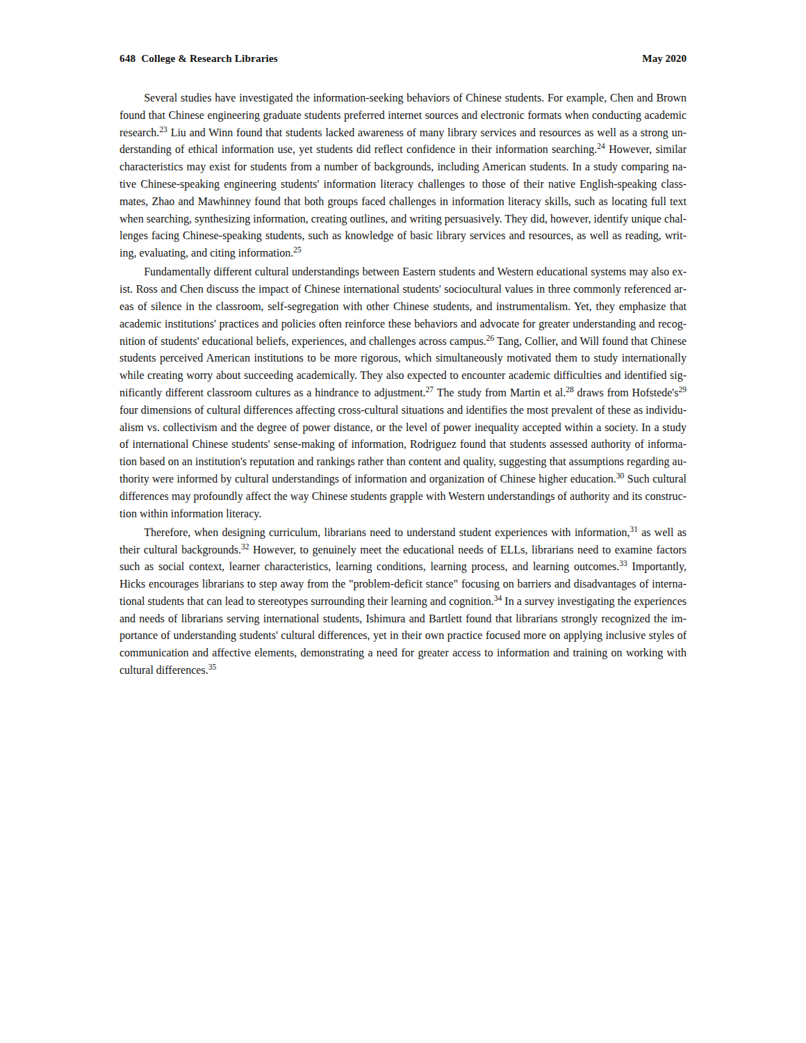648 College & Research Libraries May 2020
Several studies have investigated the information-seeking behaviors of Chinese students. For example, Chen and Brown found that Chinese engineering graduate students preferred internet sources and electronic formats when conducting academic research.23 Liu and Winn found that students lacked awareness of many library services and resources as well as a strong understanding of ethical information use, yet students did reflect confidence in their information searching.24 However, similar characteristics may exist for students from a number of backgrounds, including American students. In a study comparing native Chinese-speaking engineering students' information literacy challenges to those of their native English-speaking classmates, Zhao and Mawhinney found that both groups faced challenges in information literacy skills, such as locating full text when searching, synthesizing information, creating outlines, and writing persuasively. They did, however, identify unique challenges facing Chinese-speaking students, such as knowledge of basic library services and resources, as well as reading, writing, evaluating, and citing information.25
Fundamentally different cultural understandings between Eastern students and Western educational systems may also exist. Ross and Chen discuss the impact of Chinese international students' sociocultural values in three commonly referenced areas of silence in the classroom, self-segregation with other Chinese students, and instrumentalism. Yet, they emphasize that academic institutions' practices and policies often reinforce these behaviors and advocate for greater understanding and recognition of students' educational beliefs, experiences, and challenges across campus.26 Tang, Collier, and Will found that Chinese students perceived American institutions to be more rigorous, which simultaneously motivated them to study internationally while creating worry about succeeding academically. They also expected to encounter academic difficulties and identified significantly different classroom cultures as a hindrance to adjustment.27 The study from Martin et al.28 draws from Hofstede's29 four dimensions of cultural differences affecting cross-cultural situations and identifies the most prevalent of these as individualism vs. collectivism and the degree of power distance, or the level of power inequality accepted within a society. In a study of international Chinese students' sense-making of information, Rodriguez found that students assessed authority of information based on an institution's reputation and rankings rather than content and quality, suggesting that assumptions regarding authority were informed by cultural understandings of information and organization of Chinese higher education.30 Such cultural differences may profoundly affect the way Chinese students grapple with Western understandings of authority and its construction within information literacy.
Therefore, when designing curriculum, librarians need to understand student experiences with information,31 as well as their cultural backgrounds.32 However, to genuinely meet the educational needs of ELLs, librarians need to examine factors such as social context, learner characteristics, learning conditions, learning process, and learning outcomes.33 Importantly, Hicks encourages librarians to step away from the "problem-deficit stance" focusing on barriers and disadvantages of international students that can lead to stereotypes surrounding their learning and cognition.34 In a survey investigating the experiences and needs of librarians serving international students, Ishimura and Bartlett found that librarians strongly recognized the importance of understanding students' cultural differences, yet in their own practice focused more on applying inclusive styles of communication and affective elements, demonstrating a need for greater access to information and training on working with cultural differences.35